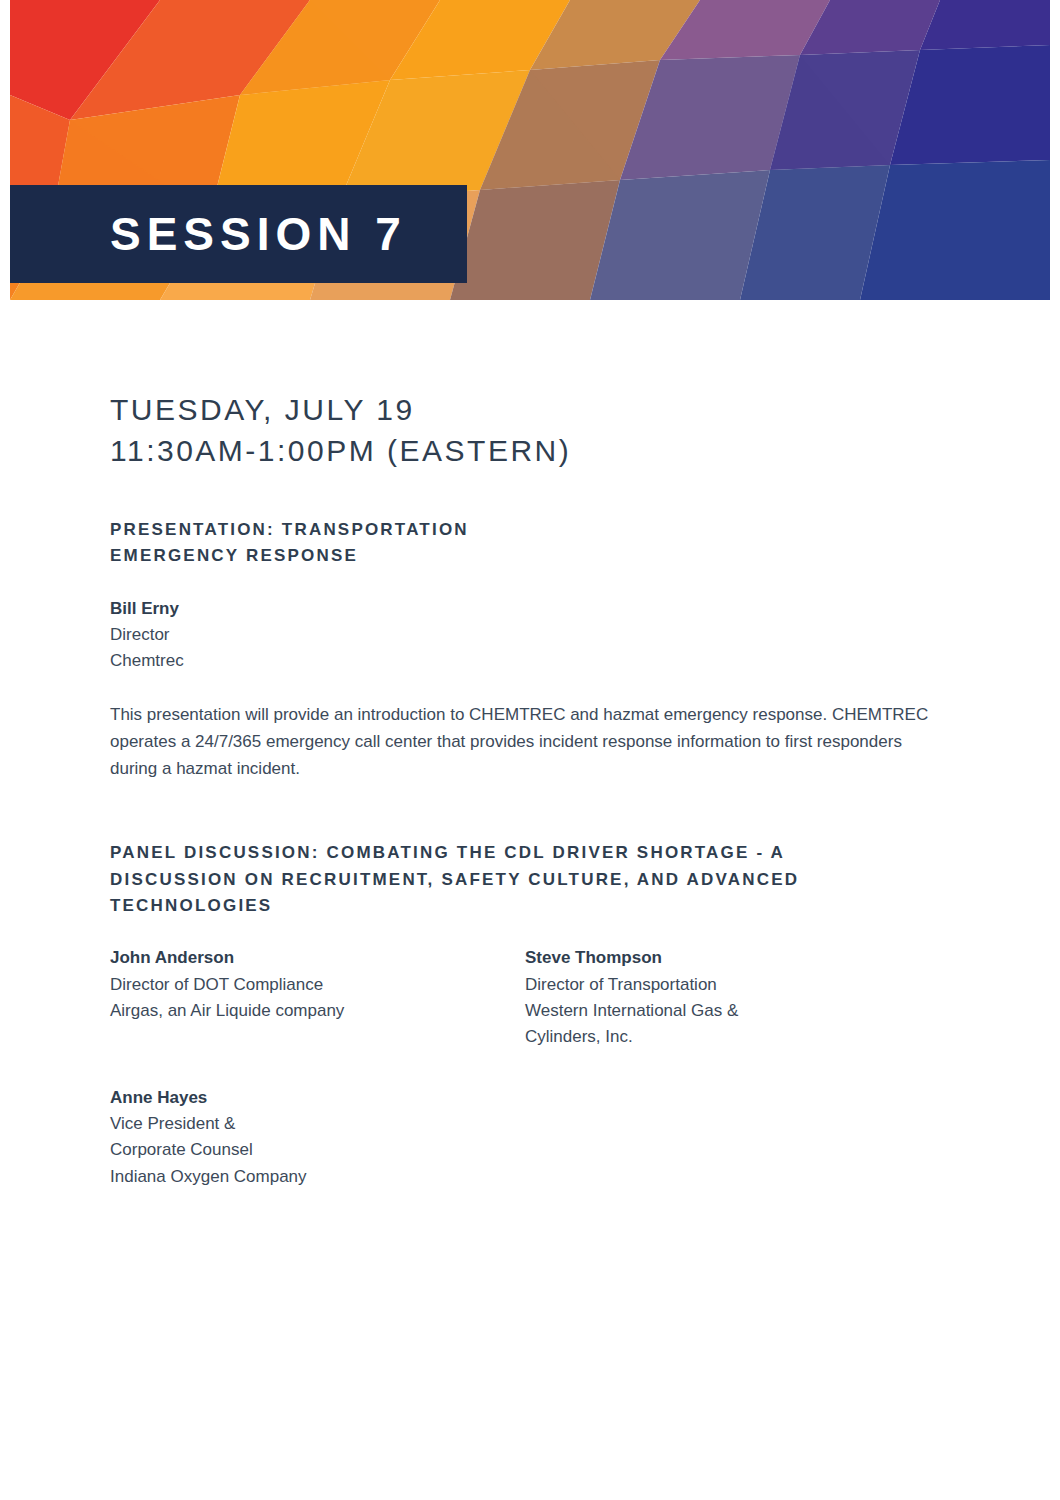Session 7
Tuesday, July 19
11:30am‑1:00pm (Eastern)
Presentation: Transportation
Emergency Response
Bill Erny Director Chemtrec
This presentation will provide an introduction to CHEMTREC and hazmat emergency response. CHEMTREC operates a 24/7/365 emergency call center that provides incident response information to first responders during a hazmat incident.
Panel Discussion: Combating the CDL Driver Shortage - A Discussion on Recruitment, Safety Culture, and Advanced Technologies
John Anderson Director of DOT Compliance Airgas, an Air Liquide company
Steve Thompson Director of Transportation Western International Gas & Cylinders, Inc.
Anne Hayes Vice President & Corporate Counsel Indiana Oxygen Company